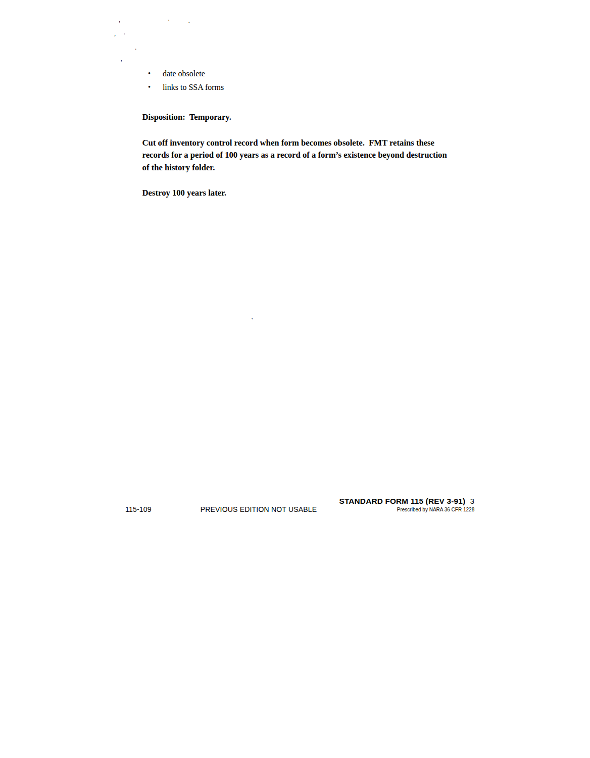' ` . , . . ' `
date obsolete
links to SSA forms
Disposition: Temporary.
Cut off inventory control record when form becomes obsolete. FMT retains these records for a period of 100 years as a record of a form’s existence beyond destruction of the history folder.
Destroy 100 years later.
115-109
PREVIOUS EDITION NOT USABLE
STANDARD FORM 115 (REV 3-91)3
Prescribed by NARA 36 CFR 1228